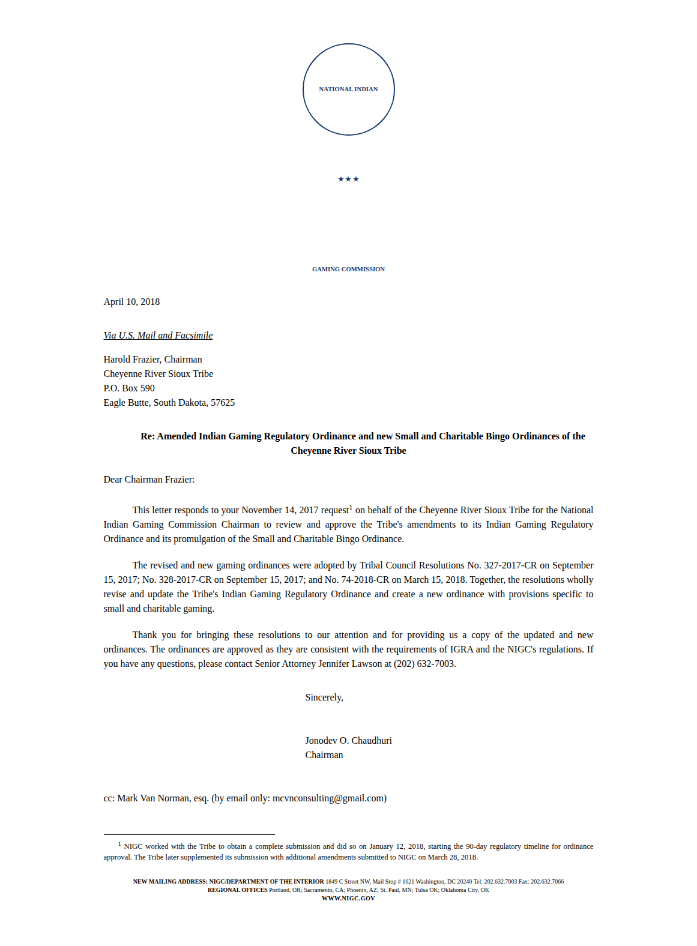NATIONAL INDIAN
★ ★ ★
GAMING COMMISSION
April 10, 2018
Via U.S. Mail and Facsimile
Harold Frazier, Chairman
Cheyenne River Sioux Tribe
P.O. Box 590
Eagle Butte, South Dakota, 57625
Re: Amended Indian Gaming Regulatory Ordinance and new Small and Charitable Bingo Ordinances of the Cheyenne River Sioux Tribe
Dear Chairman Frazier:
This letter responds to your November 14, 2017 request1 on behalf of the Cheyenne River Sioux Tribe for the National Indian Gaming Commission Chairman to review and approve the Tribe's amendments to its Indian Gaming Regulatory Ordinance and its promulgation of the Small and Charitable Bingo Ordinance.
The revised and new gaming ordinances were adopted by Tribal Council Resolutions No. 327-2017-CR on September 15, 2017; No. 328-2017-CR on September 15, 2017; and No. 74-2018-CR on March 15, 2018. Together, the resolutions wholly revise and update the Tribe's Indian Gaming Regulatory Ordinance and create a new ordinance with provisions specific to small and charitable gaming.
Thank you for bringing these resolutions to our attention and for providing us a copy of the updated and new ordinances. The ordinances are approved as they are consistent with the requirements of IGRA and the NIGC's regulations. If you have any questions, please contact Senior Attorney Jennifer Lawson at (202) 632-7003.
Sincerely,
Jonodev O. Chaudhuri
Chairman
cc: Mark Van Norman, esq. (by email only: mcvnconsulting@gmail.com)
1 NIGC worked with the Tribe to obtain a complete submission and did so on January 12, 2018, starting the 90-day regulatory timeline for ordinance approval. The Tribe later supplemented its submission with additional amendments submitted to NIGC on March 28, 2018.
NEW MAILING ADDRESS: NIGC/DEPARTMENT OF THE INTERIOR 1849 C Street NW, Mail Stop # 1621 Washington, DC 20240 Tel: 202.632.7003 Fax: 202.632.7066
REGIONAL OFFICES Portland, OR; Sacramento, CA; Phoenix, AZ; St. Paul, MN; Tulsa OK; Oklahoma City, OK
WWW.NIGC.GOV